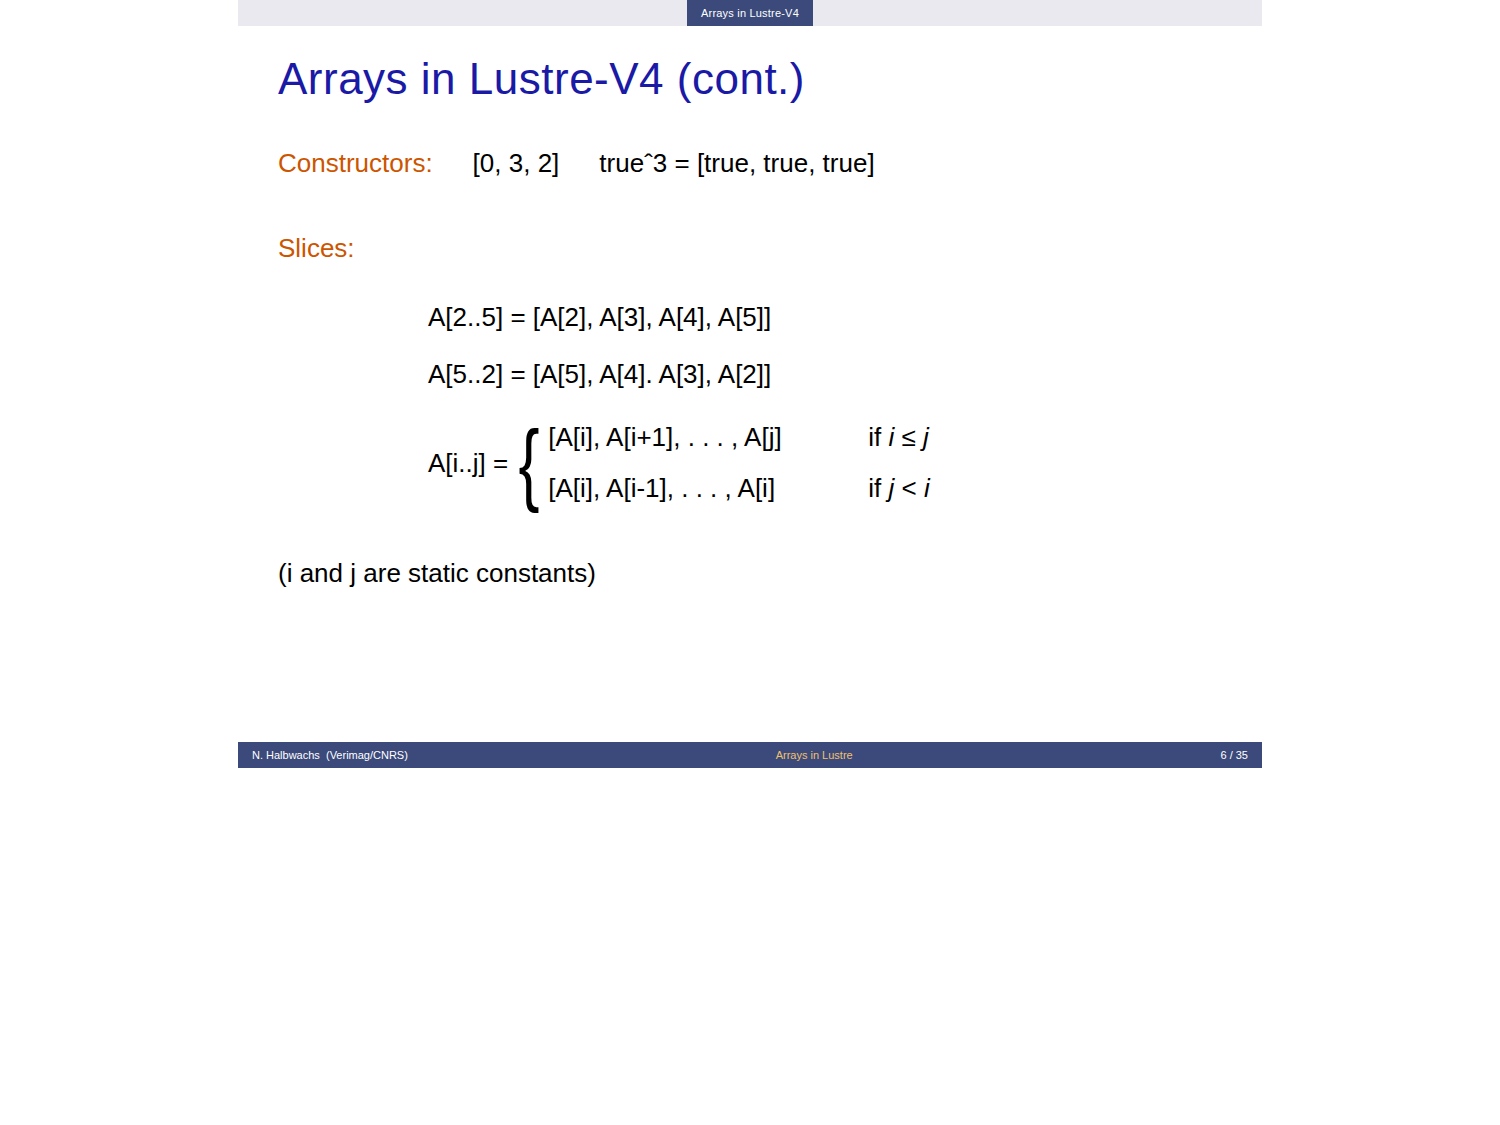Arrays in Lustre-V4
Arrays in Lustre-V4 (cont.)
Constructors: [0, 3, 2] trueˆ3 = [true, true, true]
Slices:
A[2..5] = [A[2], A[3], A[4], A[5]]
A[5..2] = [A[5], A[4]. A[3], A[2]]
A[i..j] =
{
[A[i], A[i+1], . . . , A[j] if i ≤ j
[A[i], A[i-1], . . . , A[i] if j < i
(i and j are static constants)
N. Halbwachs (Verimag/CNRS)
Arrays in Lustre
6 / 35